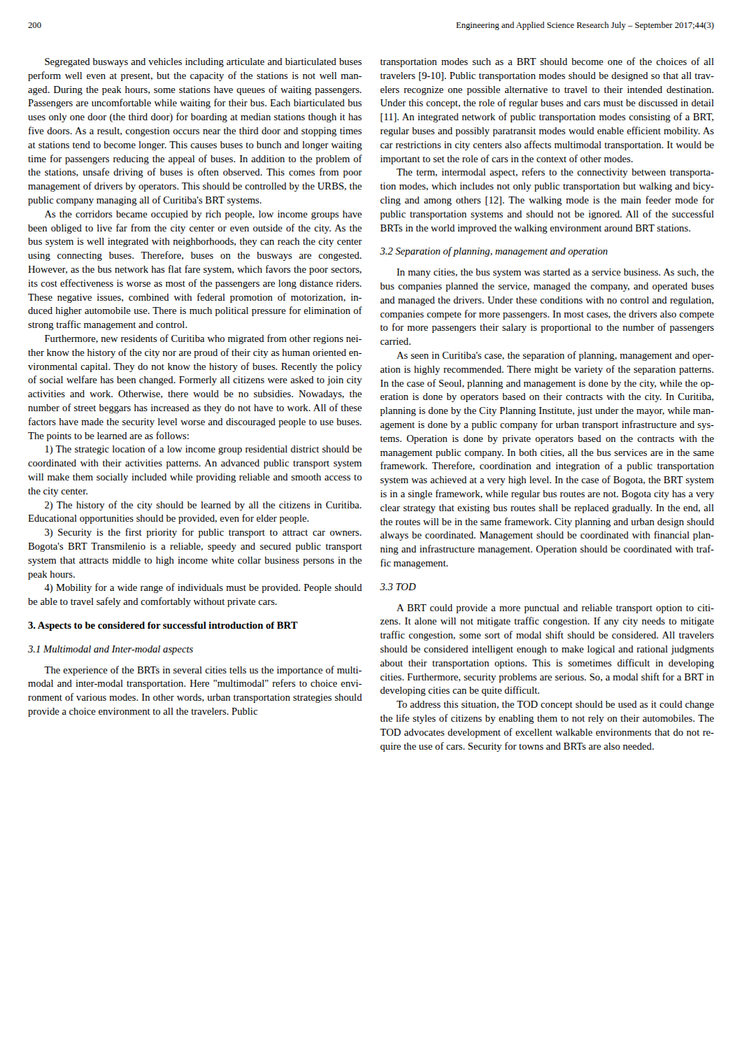200 Engineering and Applied Science Research July – September 2017;44(3)
Segregated busways and vehicles including articulate and biarticulated buses perform well even at present, but the capacity of the stations is not well managed. During the peak hours, some stations have queues of waiting passengers. Passengers are uncomfortable while waiting for their bus. Each biarticulated bus uses only one door (the third door) for boarding at median stations though it has five doors. As a result, congestion occurs near the third door and stopping times at stations tend to become longer. This causes buses to bunch and longer waiting time for passengers reducing the appeal of buses. In addition to the problem of the stations, unsafe driving of buses is often observed. This comes from poor management of drivers by operators. This should be controlled by the URBS, the public company managing all of Curitiba's BRT systems.
As the corridors became occupied by rich people, low income groups have been obliged to live far from the city center or even outside of the city. As the bus system is well integrated with neighborhoods, they can reach the city center using connecting buses. Therefore, buses on the busways are congested. However, as the bus network has flat fare system, which favors the poor sectors, its cost effectiveness is worse as most of the passengers are long distance riders. These negative issues, combined with federal promotion of motorization, induced higher automobile use. There is much political pressure for elimination of strong traffic management and control.
Furthermore, new residents of Curitiba who migrated from other regions neither know the history of the city nor are proud of their city as human oriented environmental capital. They do not know the history of buses. Recently the policy of social welfare has been changed. Formerly all citizens were asked to join city activities and work. Otherwise, there would be no subsidies. Nowadays, the number of street beggars has increased as they do not have to work. All of these factors have made the security level worse and discouraged people to use buses. The points to be learned are as follows:
1) The strategic location of a low income group residential district should be coordinated with their activities patterns. An advanced public transport system will make them socially included while providing reliable and smooth access to the city center.
2) The history of the city should be learned by all the citizens in Curitiba. Educational opportunities should be provided, even for elder people.
3) Security is the first priority for public transport to attract car owners. Bogota's BRT Transmilenio is a reliable, speedy and secured public transport system that attracts middle to high income white collar business persons in the peak hours.
4) Mobility for a wide range of individuals must be provided. People should be able to travel safely and comfortably without private cars.
3. Aspects to be considered for successful introduction of BRT
3.1 Multimodal and Inter-modal aspects
The experience of the BRTs in several cities tells us the importance of multimodal and inter-modal transportation. Here "multimodal" refers to choice environment of various modes. In other words, urban transportation strategies should provide a choice environment to all the travelers. Public
transportation modes such as a BRT should become one of the choices of all travelers [9-10]. Public transportation modes should be designed so that all travelers recognize one possible alternative to travel to their intended destination. Under this concept, the role of regular buses and cars must be discussed in detail [11]. An integrated network of public transportation modes consisting of a BRT, regular buses and possibly paratransit modes would enable efficient mobility. As car restrictions in city centers also affects multimodal transportation. It would be important to set the role of cars in the context of other modes.
The term, intermodal aspect, refers to the connectivity between transportation modes, which includes not only public transportation but walking and bicycling and among others [12]. The walking mode is the main feeder mode for public transportation systems and should not be ignored. All of the successful BRTs in the world improved the walking environment around BRT stations.
3.2 Separation of planning, management and operation
In many cities, the bus system was started as a service business. As such, the bus companies planned the service, managed the company, and operated buses and managed the drivers. Under these conditions with no control and regulation, companies compete for more passengers. In most cases, the drivers also compete to for more passengers their salary is proportional to the number of passengers carried.
As seen in Curitiba's case, the separation of planning, management and operation is highly recommended. There might be variety of the separation patterns. In the case of Seoul, planning and management is done by the city, while the operation is done by operators based on their contracts with the city. In Curitiba, planning is done by the City Planning Institute, just under the mayor, while management is done by a public company for urban transport infrastructure and systems. Operation is done by private operators based on the contracts with the management public company. In both cities, all the bus services are in the same framework. Therefore, coordination and integration of a public transportation system was achieved at a very high level. In the case of Bogota, the BRT system is in a single framework, while regular bus routes are not. Bogota city has a very clear strategy that existing bus routes shall be replaced gradually. In the end, all the routes will be in the same framework. City planning and urban design should always be coordinated. Management should be coordinated with financial planning and infrastructure management. Operation should be coordinated with traffic management.
3.3 TOD
A BRT could provide a more punctual and reliable transport option to citizens. It alone will not mitigate traffic congestion. If any city needs to mitigate traffic congestion, some sort of modal shift should be considered. All travelers should be considered intelligent enough to make logical and rational judgments about their transportation options. This is sometimes difficult in developing cities. Furthermore, security problems are serious. So, a modal shift for a BRT in developing cities can be quite difficult.
To address this situation, the TOD concept should be used as it could change the life styles of citizens by enabling them to not rely on their automobiles. The TOD advocates development of excellent walkable environments that do not require the use of cars. Security for towns and BRTs are also needed.